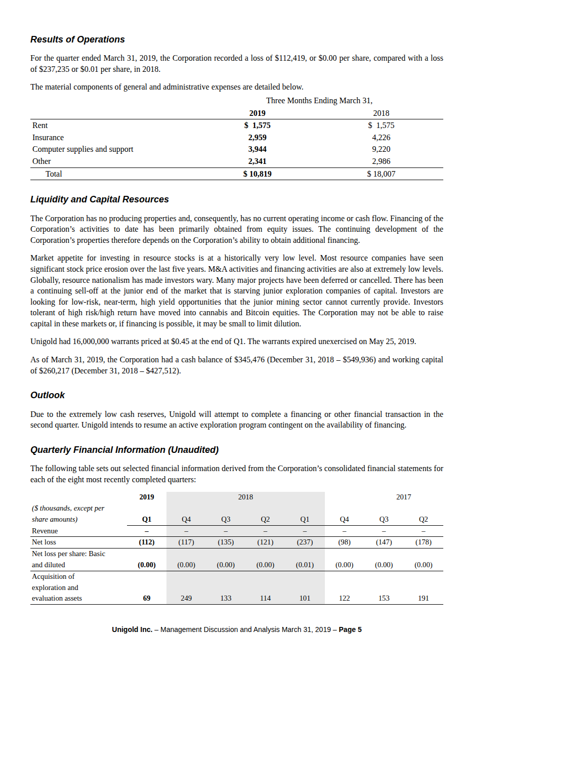Results of Operations
For the quarter ended March 31, 2019, the Corporation recorded a loss of $112,419, or $0.00 per share, compared with a loss of $237,235 or $0.01 per share, in 2018.
The material components of general and administrative expenses are detailed below.
| | Three Months Ending March 31, |
| | 2019 | 2018 |
| Rent | $ 1,575 | $ 1,575 |
| Insurance | 2,959 | 4,226 |
| Computer supplies and support | 3,944 | 9,220 |
| Other | 2,341 | 2,986 |
| Total | $ 10,819 | $ 18,007 |
Liquidity and Capital Resources
The Corporation has no producing properties and, consequently, has no current operating income or cash flow. Financing of the Corporation’s activities to date has been primarily obtained from equity issues. The continuing development of the Corporation’s properties therefore depends on the Corporation’s ability to obtain additional financing.
Market appetite for investing in resource stocks is at a historically very low level. Most resource companies have seen significant stock price erosion over the last five years. M&A activities and financing activities are also at extremely low levels. Globally, resource nationalism has made investors wary. Many major projects have been deferred or cancelled. There has been a continuing sell-off at the junior end of the market that is starving junior exploration companies of capital. Investors are looking for low-risk, near-term, high yield opportunities that the junior mining sector cannot currently provide. Investors tolerant of high risk/high return have moved into cannabis and Bitcoin equities. The Corporation may not be able to raise capital in these markets or, if financing is possible, it may be small to limit dilution.
Unigold had 16,000,000 warrants priced at $0.45 at the end of Q1. The warrants expired unexercised on May 25, 2019.
As of March 31, 2019, the Corporation had a cash balance of $345,476 (December 31, 2018 – $549,936) and working capital of $260,217 (December 31, 2018 – $427,512).
Outlook
Due to the extremely low cash reserves, Unigold will attempt to complete a financing or other financial transaction in the second quarter. Unigold intends to resume an active exploration program contingent on the availability of financing.
Quarterly Financial Information (Unaudited)
The following table sets out selected financial information derived from the Corporation’s consolidated financial statements for each of the eight most recently completed quarters:
| | 2019 | | 2018 | | | 2017 |
| ($ thousands, except per | | | | | | | | |
| share amounts) | Q1 | Q4 | Q3 | Q2 | Q1 | Q4 | Q3 | Q2 |
| Revenue | – | – | – | – | – | – | – | – |
| Net loss | (112) | (117) | (135) | (121) | (237) | (98) | (147) | (178) |
| Net loss per share: Basic | | | | | | | | |
| and diluted | (0.00) | (0.00) | (0.00) | (0.00) | (0.01) | (0.00) | (0.00) | (0.00) |
| Acquisition of | | | | | | | | |
| exploration and | | | | | | | | |
| evaluation assets | 69 | 249 | 133 | 114 | 101 | 122 | 153 | 191 |
Unigold Inc. – Management Discussion and Analysis March 31, 2019 – Page 5